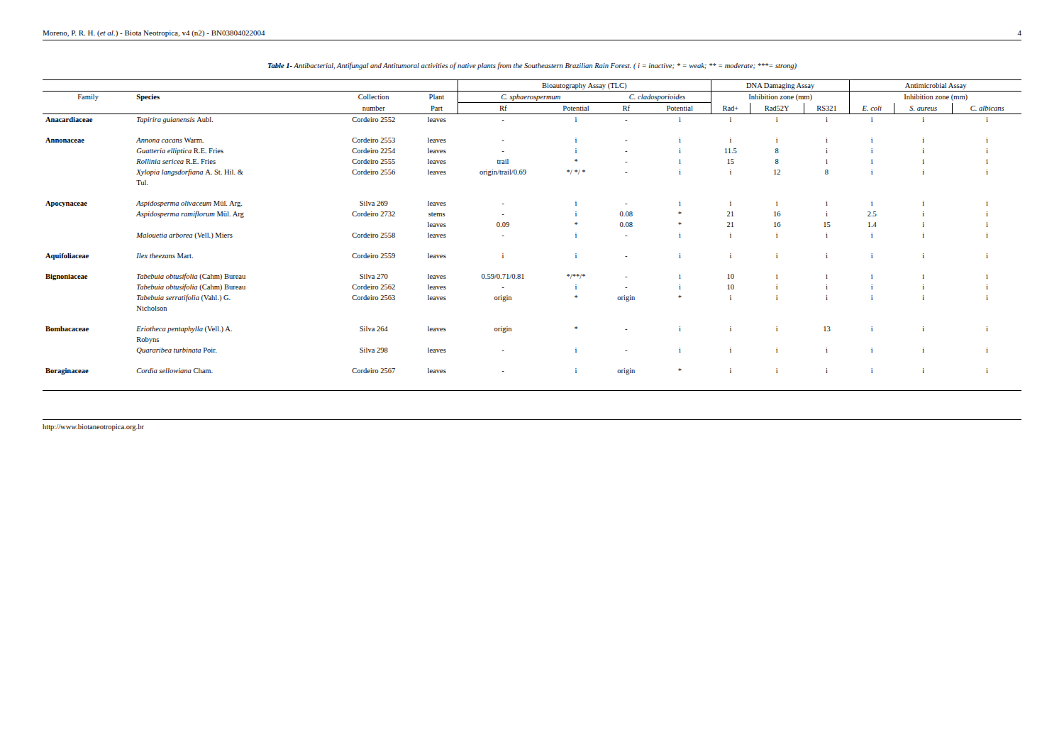Moreno, P. R. H. (et al.) - Biota Neotropica, v4 (n2) - BN03804022004
4
Table 1- Antibacterial, Antifungal and Antitumoral activities of native plants from the Southeastern Brazilian Rain Forest. ( i = inactive; * = weak; ** = moderate; ***= strong)
| | Bioautography Assay (TLC) | DNA Damaging Assay | Antimicrobial Assay |
| --- | --- | --- | --- |
| Family | Species | Collection | Plant | C. sphaerospermum | C. cladosporioides | Inhibition zone (mm) | Inhibition zone (mm) |
| | | number | Part | Rf | Potential | Rf | Potential | Rad+ | Rad52Y | RS321 | E. coli | S. aureus | C. albicans |
| Anacardiaceae | Tapirira guianensis Aubl. | Cordeiro 2552 | leaves | - | i | - | i | i | i | i | i | i | i |
| Annonaceae | Annona cacans Warm. | Cordeiro 2553 | leaves | - | i | - | i | i | i | i | i | i | i |
| | Guatteria elliptica R.E. Fries | Cordeiro 2254 | leaves | - | i | - | i | 11.5 | 8 | i | i | i | i |
| | Rollinia sericea R.E. Fries | Cordeiro 2555 | leaves | trail | * | - | i | 15 | 8 | i | i | i | i |
| | Xylopia langsdorfiana A. St. Hil. & | Cordeiro 2556 | leaves | origin/trail/0.69 | */ */ * | - | i | i | 12 | 8 | i | i | i |
| | Tul. | | | | | | | | | | | | |
| Apocynaceae | Aspidosperma olivaceum Mül. Arg. | Silva 269 | leaves | - | i | - | i | i | i | i | i | i | i |
| | Aspidosperma ramiflorum Mül. Arg | Cordeiro 2732 | stems | - | i | 0.08 | * | 21 | 16 | i | 2.5 | i | i |
| | | | leaves | 0.09 | * | 0.08 | * | 21 | 16 | 15 | 1.4 | i | i |
| | Malouetia arborea (Vell.) Miers | Cordeiro 2558 | leaves | - | i | - | i | i | i | i | i | i | i |
| Aquifoliaceae | Ilex theezans Mart. | Cordeiro 2559 | leaves | i | i | - | i | i | i | i | i | i | i |
| Bignoniaceae | Tabebuia obtusifolia (Cahm) Bureau | Silva 270 | leaves | 0.59/0.71/0.81 | */**/* | - | i | 10 | i | i | i | i | i |
| | Tabebuia obtusifolia (Cahm) Bureau | Cordeiro 2562 | leaves | - | i | - | i | 10 | i | i | i | i | i |
| | Tabebuia serratifolia (Vahl.) G. | Cordeiro 2563 | leaves | origin | * | origin | * | i | i | i | i | i | i |
| | Nicholson | | | | | | | | | | | | |
| Bombacaceae | Eriotheca pentaphylla (Vell.) A. | Silva 264 | leaves | origin | * | - | i | i | i | 13 | i | i | i |
| | Robyns | | | | | | | | | | | | |
| | Quararibea turbinata Poir. | Silva 298 | leaves | - | i | - | i | i | i | i | i | i | i |
| Boraginaceae | Cordia sellowiana Cham. | Cordeiro 2567 | leaves | - | i | origin | * | i | i | i | i | i | i |
http://www.biotaneotropica.org.br